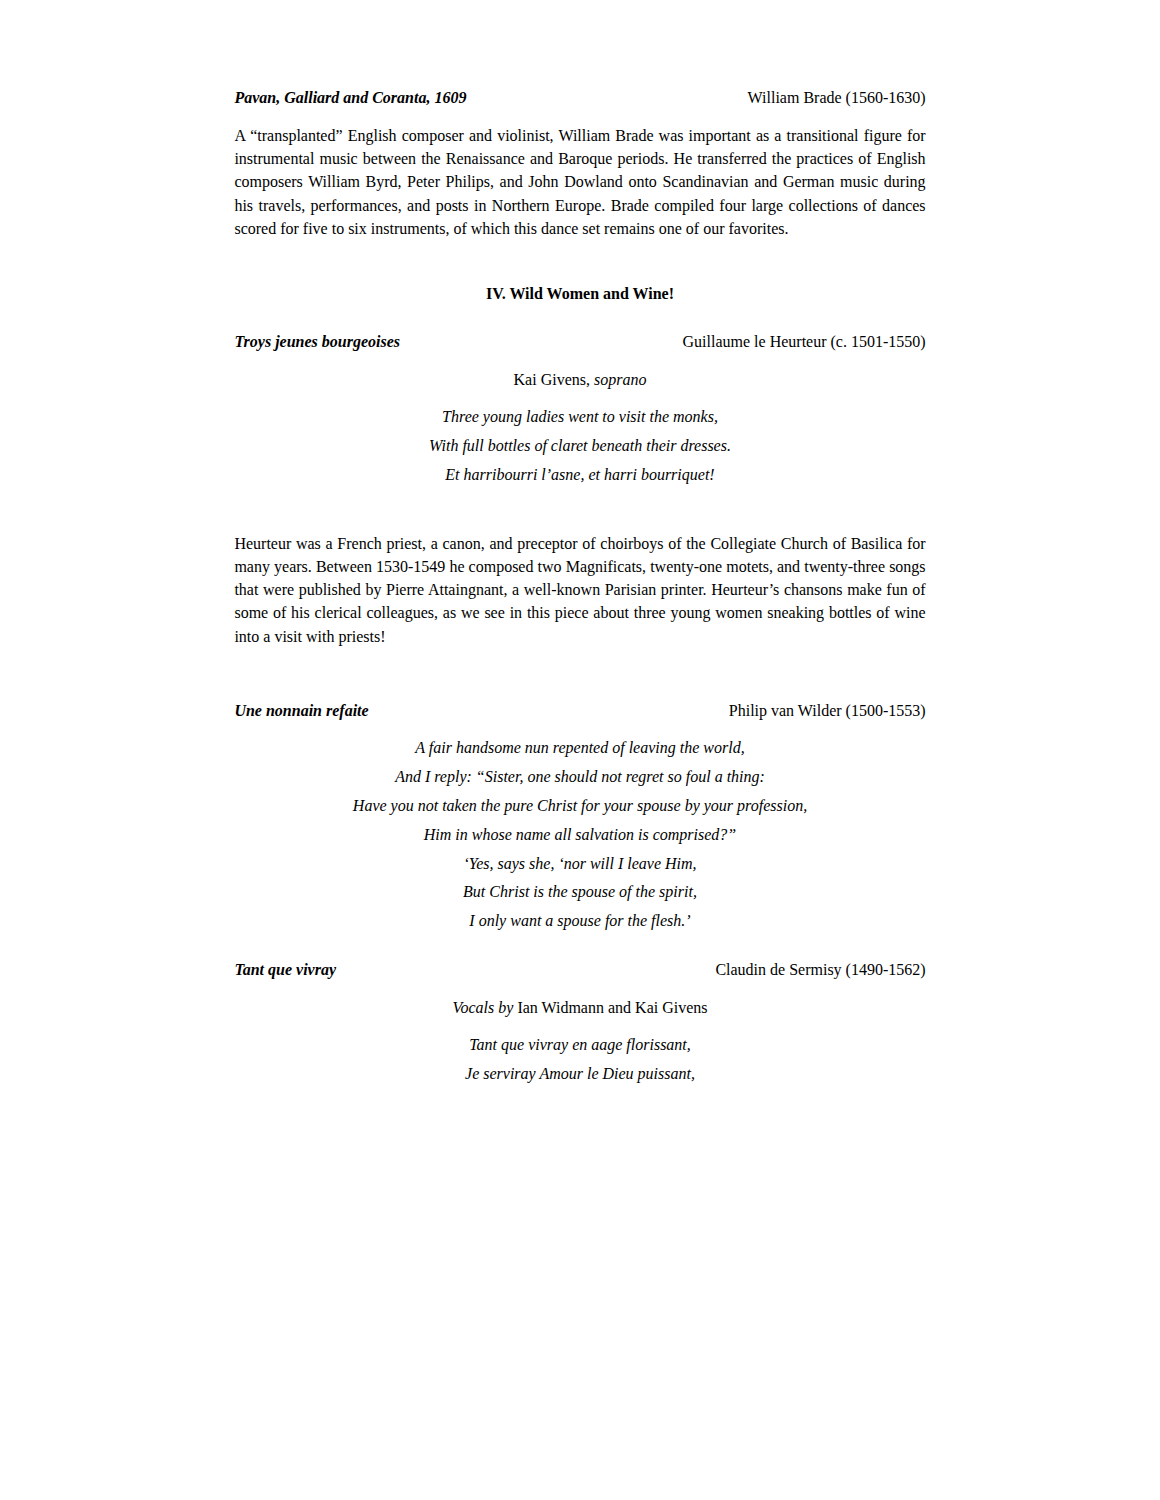Pavan, Galliard and Coranta, 1609 William Brade (1560-1630)
A “transplanted” English composer and violinist, William Brade was important as a transitional figure for instrumental music between the Renaissance and Baroque periods. He transferred the practices of English composers William Byrd, Peter Philips, and John Dowland onto Scandinavian and German music during his travels, performances, and posts in Northern Europe. Brade compiled four large collections of dances scored for five to six instruments, of which this dance set remains one of our favorites.
IV. Wild Women and Wine!
Troys jeunes bourgeoises Guillaume le Heurteur (c. 1501-1550)
Kai Givens, soprano
Three young ladies went to visit the monks,
With full bottles of claret beneath their dresses.
Et harribourri l’asne, et harri bourriquet!
Heurteur was a French priest, a canon, and preceptor of choirboys of the Collegiate Church of Basilica for many years. Between 1530-1549 he composed two Magnificats, twenty-one motets, and twenty-three songs that were published by Pierre Attaingnant, a well-known Parisian printer. Heurteur’s chansons make fun of some of his clerical colleagues, as we see in this piece about three young women sneaking bottles of wine into a visit with priests!
Une nonnain refaite Philip van Wilder (1500-1553)
A fair handsome nun repented of leaving the world,
And I reply: “Sister, one should not regret so foul a thing:
Have you not taken the pure Christ for your spouse by your profession,
Him in whose name all salvation is comprised?”
‘Yes, says she, ‘nor will I leave Him,
But Christ is the spouse of the spirit,
I only want a spouse for the flesh.’
Tant que vivray Claudin de Sermisy (1490-1562)
Vocals by Ian Widmann and Kai Givens
Tant que vivray en aage florissant,
Je serviray Amour le Dieu puissant,